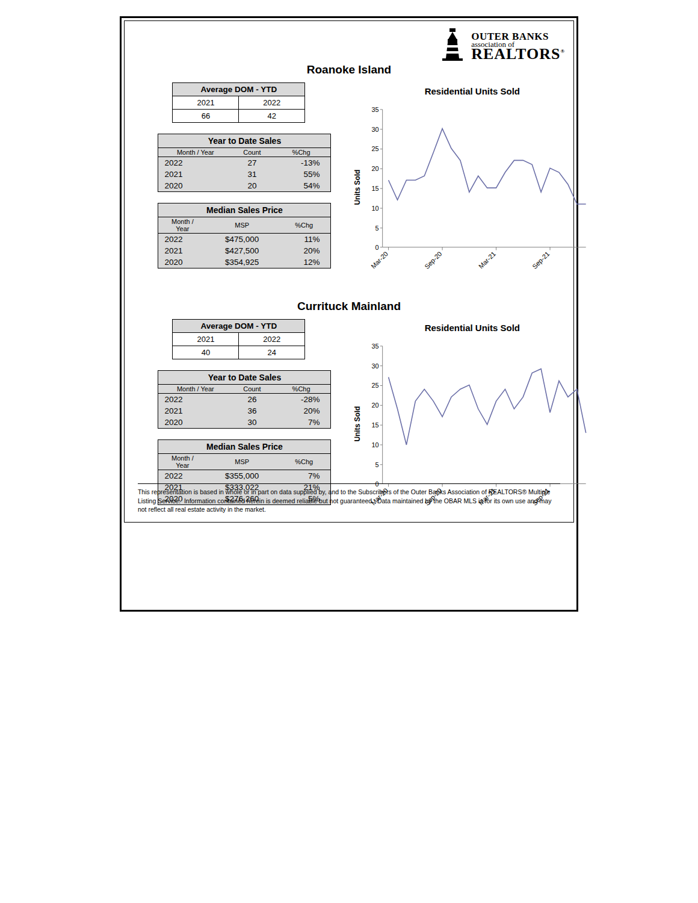OUTER BANKS
association of
REALTORS®
Roanoke Island
Average DOM - YTD
| 2021 | 2022 |
| 66 | 42 |
Year to Date Sales
| Month / Year | Count | %Chg |
| --- | --- | --- |
| 2022 | 27 | -13% |
| 2021 | 31 | 55% |
| 2020 | 20 | 54% |
Median Sales Price
| Month / Year | MSP | %Chg |
| --- | --- | --- |
| 2022 | $475,000 | 11% |
| 2021 | $427,500 | 20% |
| 2020 | $354,925 | 12% |
Residential Units Sold
35 30 25 20 15 10 5 0 Units Sold Mar-20 Sep-20 Mar-21 Sep-21
Currituck Mainland
Average DOM - YTD
| 2021 | 2022 |
| 40 | 24 |
Year to Date Sales
| Month / Year | Count | %Chg |
| --- | --- | --- |
| 2022 | 26 | -28% |
| 2021 | 36 | 20% |
| 2020 | 30 | 7% |
Median Sales Price
| Month / Year | MSP | %Chg |
| --- | --- | --- |
| 2022 | $355,000 | 7% |
| 2021 | $333,022 | 21% |
| 2020 | $276,260 | 5% |
Residential Units Sold
35 30 25 20 15 10 5 0 Units Sold Mar-20 Sep-20 Mar-21 Sep-21
This representation is based in whole or in part on data supplied by, and to the Subscribers of the Outer Banks Association of REALTORS® Multiple Listing Service. Information contained herein is deemed reliable but not guaranteed. Data maintained by the OBAR MLS is for its own use and may not reflect all real estate activity in the market.